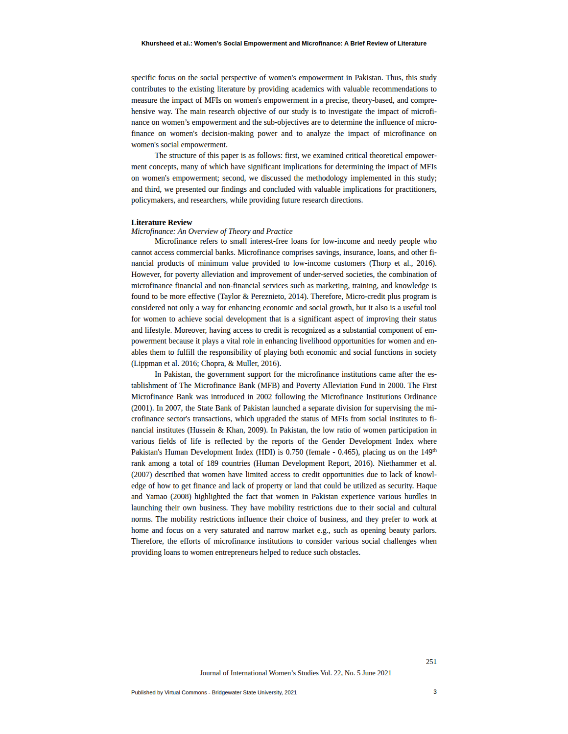Khursheed et al.: Women’s Social Empowerment and Microfinance: A Brief Review of Literature
specific focus on the social perspective of women's empowerment in Pakistan. Thus, this study contributes to the existing literature by providing academics with valuable recommendations to measure the impact of MFIs on women's empowerment in a precise, theory-based, and comprehensive way. The main research objective of our study is to investigate the impact of microfinance on women’s empowerment and the sub-objectives are to determine the influence of microfinance on women's decision-making power and to analyze the impact of microfinance on women's social empowerment.
The structure of this paper is as follows: first, we examined critical theoretical empowerment concepts, many of which have significant implications for determining the impact of MFIs on women's empowerment; second, we discussed the methodology implemented in this study; and third, we presented our findings and concluded with valuable implications for practitioners, policymakers, and researchers, while providing future research directions.
Literature Review
Microfinance: An Overview of Theory and Practice
Microfinance refers to small interest-free loans for low-income and needy people who cannot access commercial banks. Microfinance comprises savings, insurance, loans, and other financial products of minimum value provided to low-income customers (Thorp et al., 2016). However, for poverty alleviation and improvement of under-served societies, the combination of microfinance financial and non-financial services such as marketing, training, and knowledge is found to be more effective (Taylor & Pereznieto, 2014). Therefore, Micro-credit plus program is considered not only a way for enhancing economic and social growth, but it also is a useful tool for women to achieve social development that is a significant aspect of improving their status and lifestyle. Moreover, having access to credit is recognized as a substantial component of empowerment because it plays a vital role in enhancing livelihood opportunities for women and enables them to fulfill the responsibility of playing both economic and social functions in society (Lippman et al. 2016; Chopra, & Muller, 2016).
In Pakistan, the government support for the microfinance institutions came after the establishment of The Microfinance Bank (MFB) and Poverty Alleviation Fund in 2000. The First Microfinance Bank was introduced in 2002 following the Microfinance Institutions Ordinance (2001). In 2007, the State Bank of Pakistan launched a separate division for supervising the microfinance sector's transactions, which upgraded the status of MFIs from social institutes to financial institutes (Hussein & Khan, 2009). In Pakistan, the low ratio of women participation in various fields of life is reflected by the reports of the Gender Development Index where Pakistan's Human Development Index (HDI) is 0.750 (female - 0.465), placing us on the 149th rank among a total of 189 countries (Human Development Report, 2016). Niethammer et al. (2007) described that women have limited access to credit opportunities due to lack of knowledge of how to get finance and lack of property or land that could be utilized as security. Haque and Yamao (2008) highlighted the fact that women in Pakistan experience various hurdles in launching their own business. They have mobility restrictions due to their social and cultural norms. The mobility restrictions influence their choice of business, and they prefer to work at home and focus on a very saturated and narrow market e.g., such as opening beauty parlors. Therefore, the efforts of microfinance institutions to consider various social challenges when providing loans to women entrepreneurs helped to reduce such obstacles.
251
Journal of International Women’s Studies Vol. 22, No. 5 June 2021
Published by Virtual Commons - Bridgewater State University, 2021
3